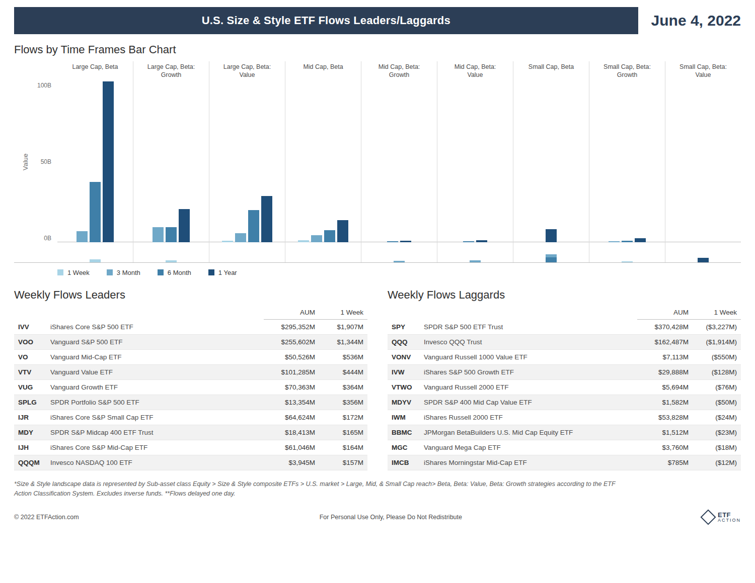U.S. Size & Style ETF Flows Leaders/Laggards
June 4, 2022
Flows by Time Frames Bar Chart
Value
100B
50B
0B
Large Cap, Beta
Large Cap, Beta:
Growth
Large Cap, Beta:
Value
Mid Cap, Beta
Mid Cap, Beta:
Growth
Mid Cap, Beta:
Value
Small Cap, Beta
Small Cap, Beta:
Growth
Small Cap, Beta:
Value
1 Week
3 Month
6 Month
1 Year
Weekly Flows Leaders
| | | AUM | 1 Week |
| --- | --- | --- | --- |
| IVV | iShares Core S&P 500 ETF | $295,352M | $1,907M |
| VOO | Vanguard S&P 500 ETF | $255,602M | $1,344M |
| VO | Vanguard Mid-Cap ETF | $50,526M | $536M |
| VTV | Vanguard Value ETF | $101,285M | $444M |
| VUG | Vanguard Growth ETF | $70,363M | $364M |
| SPLG | SPDR Portfolio S&P 500 ETF | $13,354M | $356M |
| IJR | iShares Core S&P Small Cap ETF | $64,624M | $172M |
| MDY | SPDR S&P Midcap 400 ETF Trust | $18,413M | $165M |
| IJH | iShares Core S&P Mid-Cap ETF | $61,046M | $164M |
| QQQM | Invesco NASDAQ 100 ETF | $3,945M | $157M |
Weekly Flows Laggards
| | | AUM | 1 Week |
| --- | --- | --- | --- |
| SPY | SPDR S&P 500 ETF Trust | $370,428M | ($3,227M) |
| QQQ | Invesco QQQ Trust | $162,487M | ($1,914M) |
| VONV | Vanguard Russell 1000 Value ETF | $7,113M | ($550M) |
| IVW | iShares S&P 500 Growth ETF | $29,888M | ($128M) |
| VTWO | Vanguard Russell 2000 ETF | $5,694M | ($76M) |
| MDYV | SPDR S&P 400 Mid Cap Value ETF | $1,582M | ($50M) |
| IWM | iShares Russell 2000 ETF | $53,828M | ($24M) |
| BBMC | JPMorgan BetaBuilders U.S. Mid Cap Equity ETF | $1,512M | ($23M) |
| MGC | Vanguard Mega Cap ETF | $3,760M | ($18M) |
| IMCB | iShares Morningstar Mid-Cap ETF | $785M | ($12M) |
*Size & Style landscape data is represented by Sub-asset class Equity > Size & Style composite ETFs > U.S. market > Large, Mid, & Small Cap reach> Beta, Beta: Value, Beta: Growth strategies according to the ETF Action Classification System. Excludes inverse funds. **Flows delayed one day.
© 2022 ETFAction.com
For Personal Use Only, Please Do Not Redistribute
ETFACTION